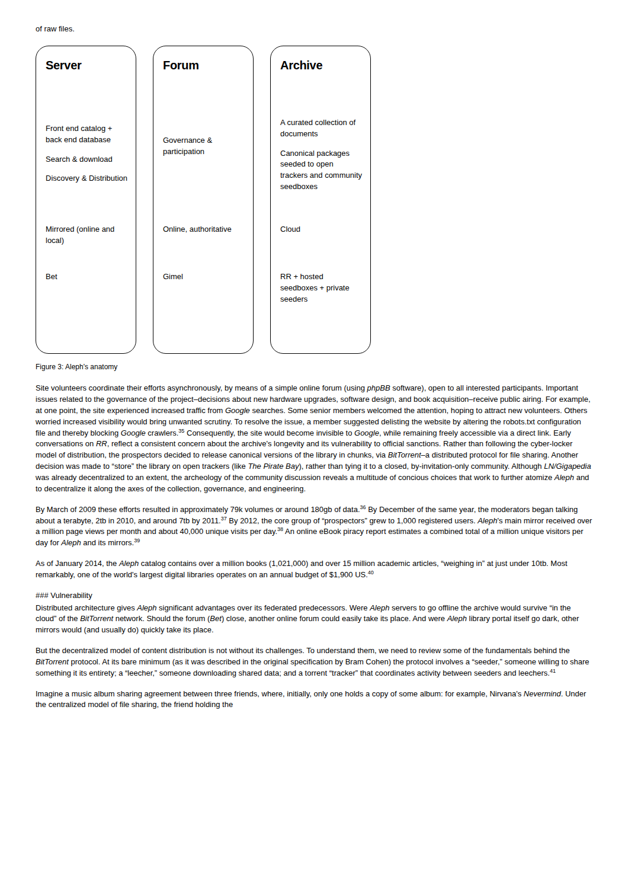of raw files.
Server
Front end catalog + back end database
Search & download
Discovery & Distribution
Mirrored (online and local)
Bet
Forum
Governance & participation
Online, authoritative
Gimel
Archive
A curated collection of documents
Canonical packages seeded to open trackers and community seedboxes
Cloud
RR + hosted seedboxes + private seeders
Figure 3: Aleph's anatomy
Site volunteers coordinate their efforts asynchronously, by means of a simple online forum (using phpBB software), open to all interested participants. Important issues related to the governance of the project–decisions about new hardware upgrades, software design, and book acquisition–receive public airing. For example, at one point, the site experienced increased traffic from Google searches. Some senior members welcomed the attention, hoping to attract new volunteers. Others worried increased visibility would bring unwanted scrutiny. To resolve the issue, a member suggested delisting the website by altering the robots.txt configuration file and thereby blocking Google crawlers.35 Consequently, the site would become invisible to Google, while remaining freely accessible via a direct link. Early conversations on RR, reflect a consistent concern about the archive's longevity and its vulnerability to official sanctions. Rather than following the cyber-locker model of distribution, the prospectors decided to release canonical versions of the library in chunks, via BitTorrent–a distributed protocol for file sharing. Another decision was made to “store” the library on open trackers (like The Pirate Bay), rather than tying it to a closed, by-invitation-only community. Although LN/Gigapedia was already decentralized to an extent, the archeology of the community discussion reveals a multitude of concious choices that work to further atomize Aleph and to decentralize it along the axes of the collection, governance, and engineering.
By March of 2009 these efforts resulted in approximately 79k volumes or around 180gb of data.36 By December of the same year, the moderators began talking about a terabyte, 2tb in 2010, and around 7tb by 2011.37 By 2012, the core group of “prospectors” grew to 1,000 registered users. Aleph's main mirror received over a million page views per month and about 40,000 unique visits per day.38 An online eBook piracy report estimates a combined total of a million unique visitors per day for Aleph and its mirrors.39
As of January 2014, the Aleph catalog contains over a million books (1,021,000) and over 15 million academic articles, “weighing in” at just under 10tb. Most remarkably, one of the world's largest digital libraries operates on an annual budget of $1,900 US.40
### Vulnerability
Distributed architecture gives Aleph significant advantages over its federated predecessors. Were Aleph servers to go offline the archive would survive “in the cloud” of the BitTorrent network. Should the forum (Bet) close, another online forum could easily take its place. And were Aleph library portal itself go dark, other mirrors would (and usually do) quickly take its place.
But the decentralized model of content distribution is not without its challenges. To understand them, we need to review some of the fundamentals behind the BitTorrent protocol. At its bare minimum (as it was described in the original specification by Bram Cohen) the protocol involves a “seeder,” someone willing to share something it its entirety; a “leecher,” someone downloading shared data; and a torrent “tracker” that coordinates activity between seeders and leechers.41
Imagine a music album sharing agreement between three friends, where, initially, only one holds a copy of some album: for example, Nirvana's Nevermind. Under the centralized model of file sharing, the friend holding the